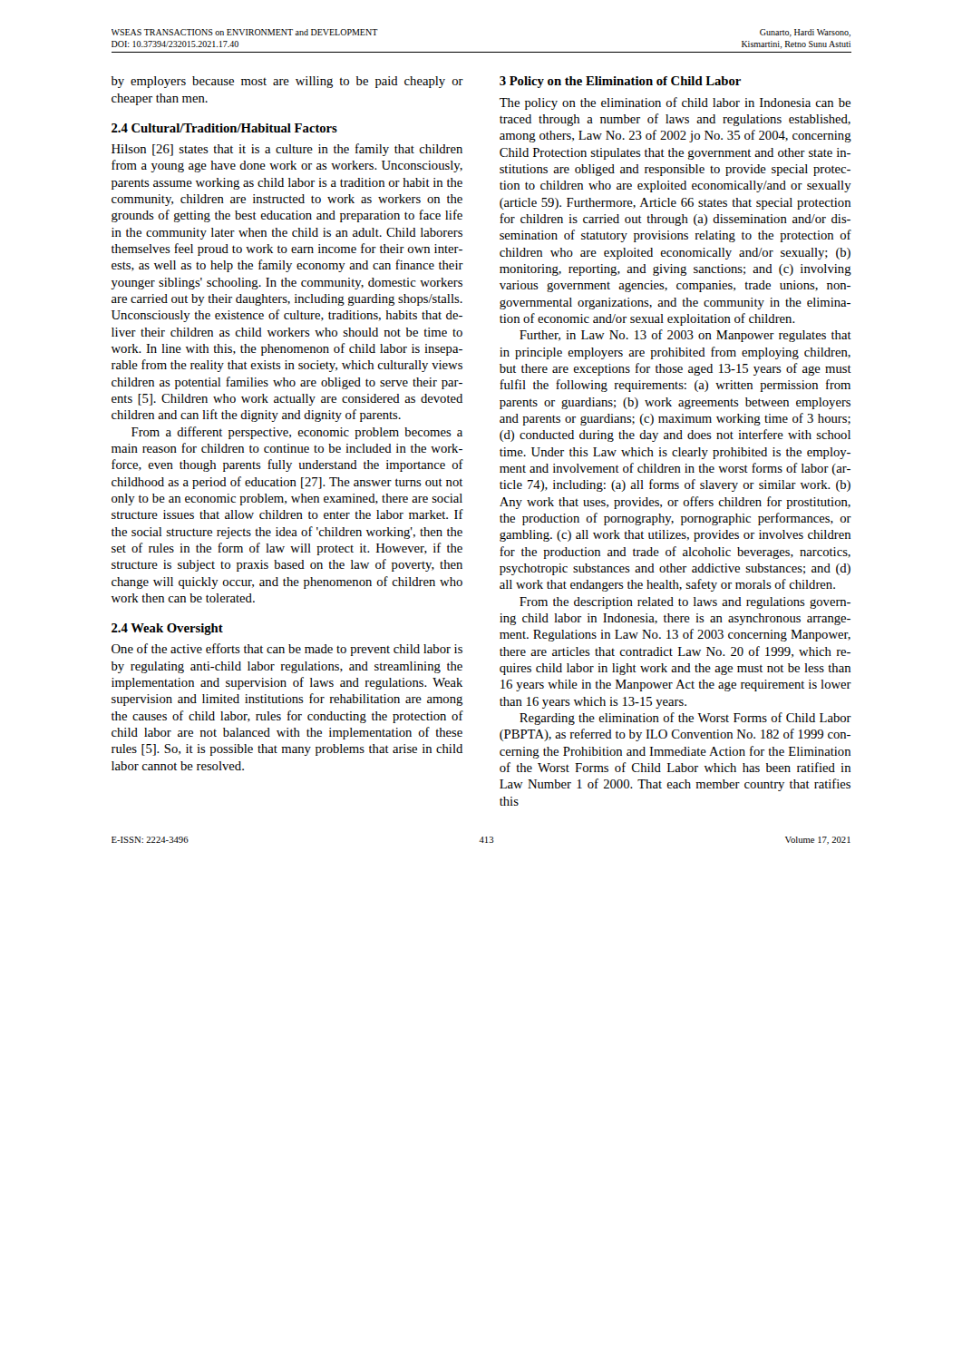WSEAS TRANSACTIONS on ENVIRONMENT and DEVELOPMENT
DOI: 10.37394/232015.2021.17.40
Gunarto, Hardi Warsono,
Kismartini, Retno Sunu Astuti
by employers because most are willing to be paid cheaply or cheaper than men.
2.4 Cultural/Tradition/Habitual Factors
Hilson [26] states that it is a culture in the family that children from a young age have done work or as workers. Unconsciously, parents assume working as child labor is a tradition or habit in the community, children are instructed to work as workers on the grounds of getting the best education and preparation to face life in the community later when the child is an adult. Child laborers themselves feel proud to work to earn income for their own interests, as well as to help the family economy and can finance their younger siblings' schooling. In the community, domestic workers are carried out by their daughters, including guarding shops/stalls. Unconsciously the existence of culture, traditions, habits that deliver their children as child workers who should not be time to work. In line with this, the phenomenon of child labor is inseparable from the reality that exists in society, which culturally views children as potential families who are obliged to serve their parents [5]. Children who work actually are considered as devoted children and can lift the dignity and dignity of parents.
From a different perspective, economic problem becomes a main reason for children to continue to be included in the workforce, even though parents fully understand the importance of childhood as a period of education [27]. The answer turns out not only to be an economic problem, when examined, there are social structure issues that allow children to enter the labor market. If the social structure rejects the idea of 'children working', then the set of rules in the form of law will protect it. However, if the structure is subject to praxis based on the law of poverty, then change will quickly occur, and the phenomenon of children who work then can be tolerated.
2.4 Weak Oversight
One of the active efforts that can be made to prevent child labor is by regulating anti-child labor regulations, and streamlining the implementation and supervision of laws and regulations. Weak supervision and limited institutions for rehabilitation are among the causes of child labor, rules for conducting the protection of child labor are not balanced with the implementation of these rules [5]. So, it is possible that many problems that arise in child labor cannot be resolved.
3 Policy on the Elimination of Child Labor
The policy on the elimination of child labor in Indonesia can be traced through a number of laws and regulations established, among others, Law No. 23 of 2002 jo No. 35 of 2004, concerning Child Protection stipulates that the government and other state institutions are obliged and responsible to provide special protection to children who are exploited economically/and or sexually (article 59). Furthermore, Article 66 states that special protection for children is carried out through (a) dissemination and/or dissemination of statutory provisions relating to the protection of children who are exploited economically and/or sexually; (b) monitoring, reporting, and giving sanctions; and (c) involving various government agencies, companies, trade unions, nongovernmental organizations, and the community in the elimination of economic and/or sexual exploitation of children.
Further, in Law No. 13 of 2003 on Manpower regulates that in principle employers are prohibited from employing children, but there are exceptions for those aged 13-15 years of age must fulfil the following requirements: (a) written permission from parents or guardians; (b) work agreements between employers and parents or guardians; (c) maximum working time of 3 hours; (d) conducted during the day and does not interfere with school time. Under this Law which is clearly prohibited is the employment and involvement of children in the worst forms of labor (article 74), including: (a) all forms of slavery or similar work. (b) Any work that uses, provides, or offers children for prostitution, the production of pornography, pornographic performances, or gambling. (c) all work that utilizes, provides or involves children for the production and trade of alcoholic beverages, narcotics, psychotropic substances and other addictive substances; and (d) all work that endangers the health, safety or morals of children.
From the description related to laws and regulations governing child labor in Indonesia, there is an asynchronous arrangement. Regulations in Law No. 13 of 2003 concerning Manpower, there are articles that contradict Law No. 20 of 1999, which requires child labor in light work and the age must not be less than 16 years while in the Manpower Act the age requirement is lower than 16 years which is 13-15 years.
Regarding the elimination of the Worst Forms of Child Labor (PBPTA), as referred to by ILO Convention No. 182 of 1999 concerning the Prohibition and Immediate Action for the Elimination of the Worst Forms of Child Labor which has been ratified in Law Number 1 of 2000. That each member country that ratifies this
E-ISSN: 2224-3496
Volume 17, 2021
413